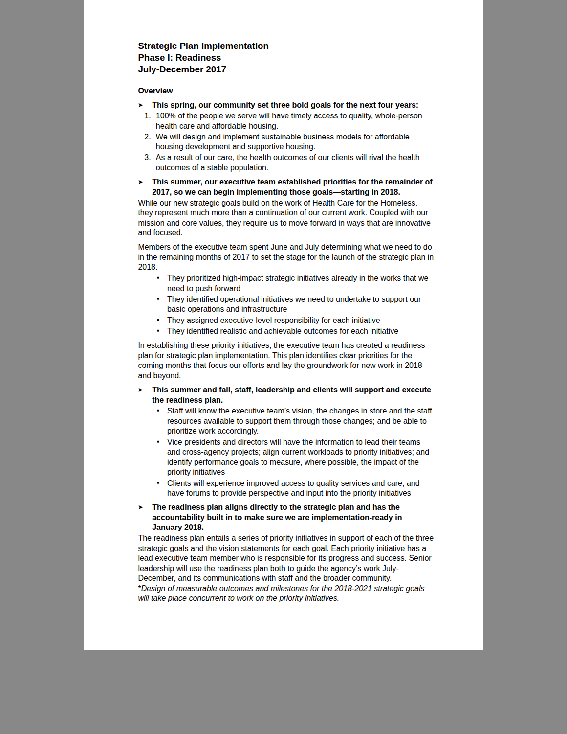Strategic Plan Implementation
Phase I: Readiness
July-December 2017
Overview
This spring, our community set three bold goals for the next four years:
100% of the people we serve will have timely access to quality, whole-person health care and affordable housing.
We will design and implement sustainable business models for affordable housing development and supportive housing.
As a result of our care, the health outcomes of our clients will rival the health outcomes of a stable population.
This summer, our executive team established priorities for the remainder of 2017, so we can begin implementing those goals—starting in 2018.
While our new strategic goals build on the work of Health Care for the Homeless, they represent much more than a continuation of our current work. Coupled with our mission and core values, they require us to move forward in ways that are innovative and focused.
Members of the executive team spent June and July determining what we need to do in the remaining months of 2017 to set the stage for the launch of the strategic plan in 2018.
They prioritized high-impact strategic initiatives already in the works that we need to push forward
They identified operational initiatives we need to undertake to support our basic operations and infrastructure
They assigned executive-level responsibility for each initiative
They identified realistic and achievable outcomes for each initiative
In establishing these priority initiatives, the executive team has created a readiness plan for strategic plan implementation. This plan identifies clear priorities for the coming months that focus our efforts and lay the groundwork for new work in 2018 and beyond.
This summer and fall, staff, leadership and clients will support and execute the readiness plan.
Staff will know the executive team’s vision, the changes in store and the staff resources available to support them through those changes; and be able to prioritize work accordingly.
Vice presidents and directors will have the information to lead their teams and cross-agency projects; align current workloads to priority initiatives; and identify performance goals to measure, where possible, the impact of the priority initiatives
Clients will experience improved access to quality services and care, and have forums to provide perspective and input into the priority initiatives
The readiness plan aligns directly to the strategic plan and has the accountability built in to make sure we are implementation-ready in January 2018.
The readiness plan entails a series of priority initiatives in support of each of the three strategic goals and the vision statements for each goal. Each priority initiative has a lead executive team member who is responsible for its progress and success. Senior leadership will use the readiness plan both to guide the agency’s work July-December, and its communications with staff and the broader community.
*Design of measurable outcomes and milestones for the 2018-2021 strategic goals will take place concurrent to work on the priority initiatives.